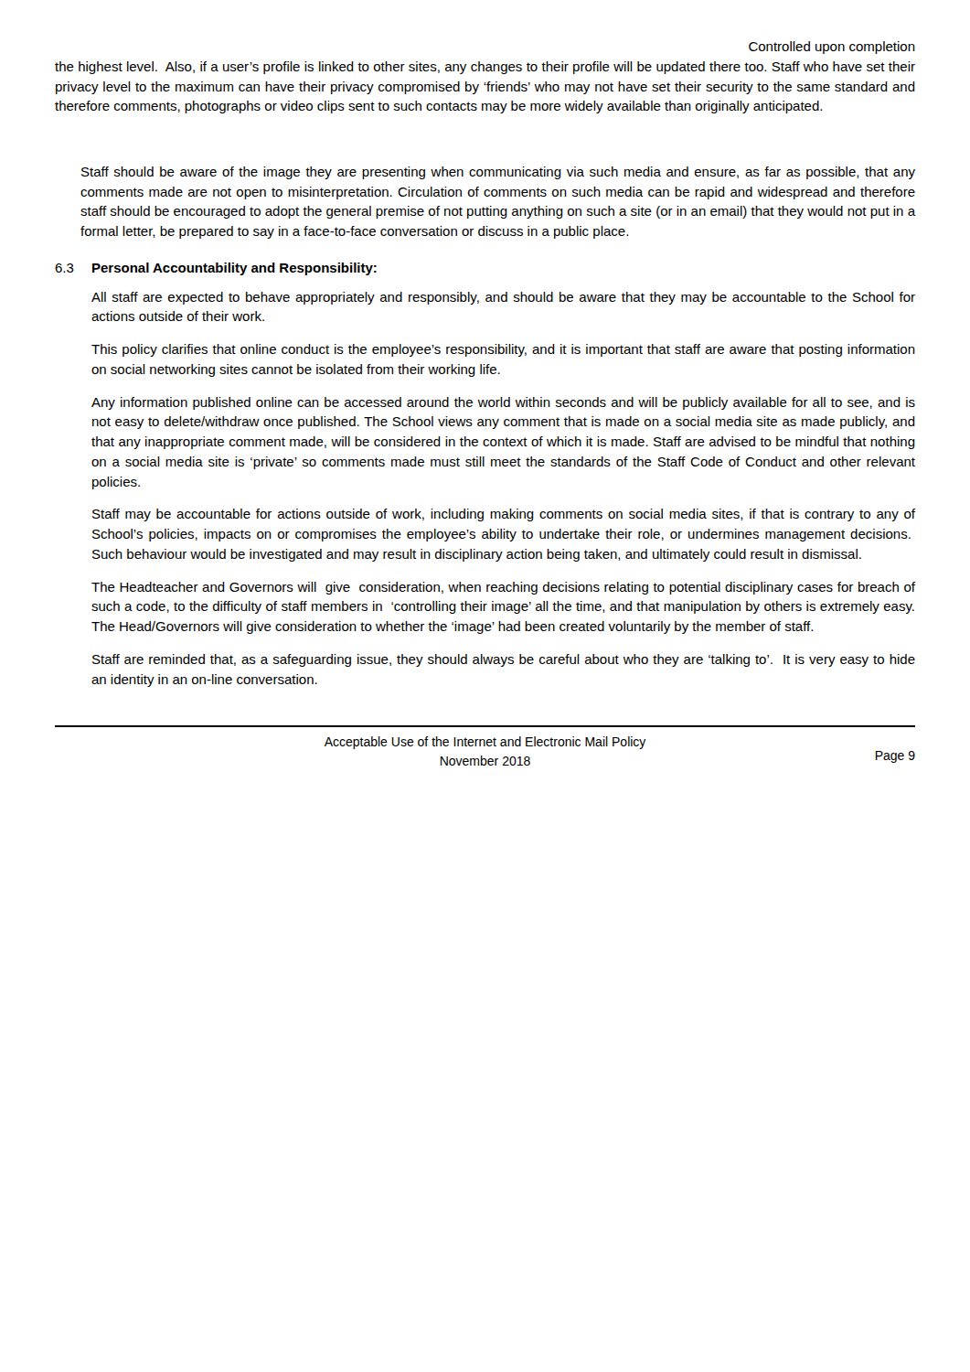Controlled upon completion
the highest level. Also, if a user’s profile is linked to other sites, any changes to their profile will be updated there too. Staff who have set their privacy level to the maximum can have their privacy compromised by ‘friends’ who may not have set their security to the same standard and therefore comments, photographs or video clips sent to such contacts may be more widely available than originally anticipated.
Staff should be aware of the image they are presenting when communicating via such media and ensure, as far as possible, that any comments made are not open to misinterpretation. Circulation of comments on such media can be rapid and widespread and therefore staff should be encouraged to adopt the general premise of not putting anything on such a site (or in an email) that they would not put in a formal letter, be prepared to say in a face-to-face conversation or discuss in a public place.
6.3 Personal Accountability and Responsibility:
All staff are expected to behave appropriately and responsibly, and should be aware that they may be accountable to the School for actions outside of their work.
This policy clarifies that online conduct is the employee’s responsibility, and it is important that staff are aware that posting information on social networking sites cannot be isolated from their working life.
Any information published online can be accessed around the world within seconds and will be publicly available for all to see, and is not easy to delete/withdraw once published. The School views any comment that is made on a social media site as made publicly, and that any inappropriate comment made, will be considered in the context of which it is made. Staff are advised to be mindful that nothing on a social media site is ‘private’ so comments made must still meet the standards of the Staff Code of Conduct and other relevant policies.
Staff may be accountable for actions outside of work, including making comments on social media sites, if that is contrary to any of School’s policies, impacts on or compromises the employee’s ability to undertake their role, or undermines management decisions. Such behaviour would be investigated and may result in disciplinary action being taken, and ultimately could result in dismissal.
The Headteacher and Governors will give consideration, when reaching decisions relating to potential disciplinary cases for breach of such a code, to the difficulty of staff members in ‘controlling their image’ all the time, and that manipulation by others is extremely easy. The Head/Governors will give consideration to whether the ‘image’ had been created voluntarily by the member of staff.
Staff are reminded that, as a safeguarding issue, they should always be careful about who they are ‘talking to’. It is very easy to hide an identity in an on-line conversation.
Acceptable Use of the Internet and Electronic Mail Policy
November 2018
Page 9